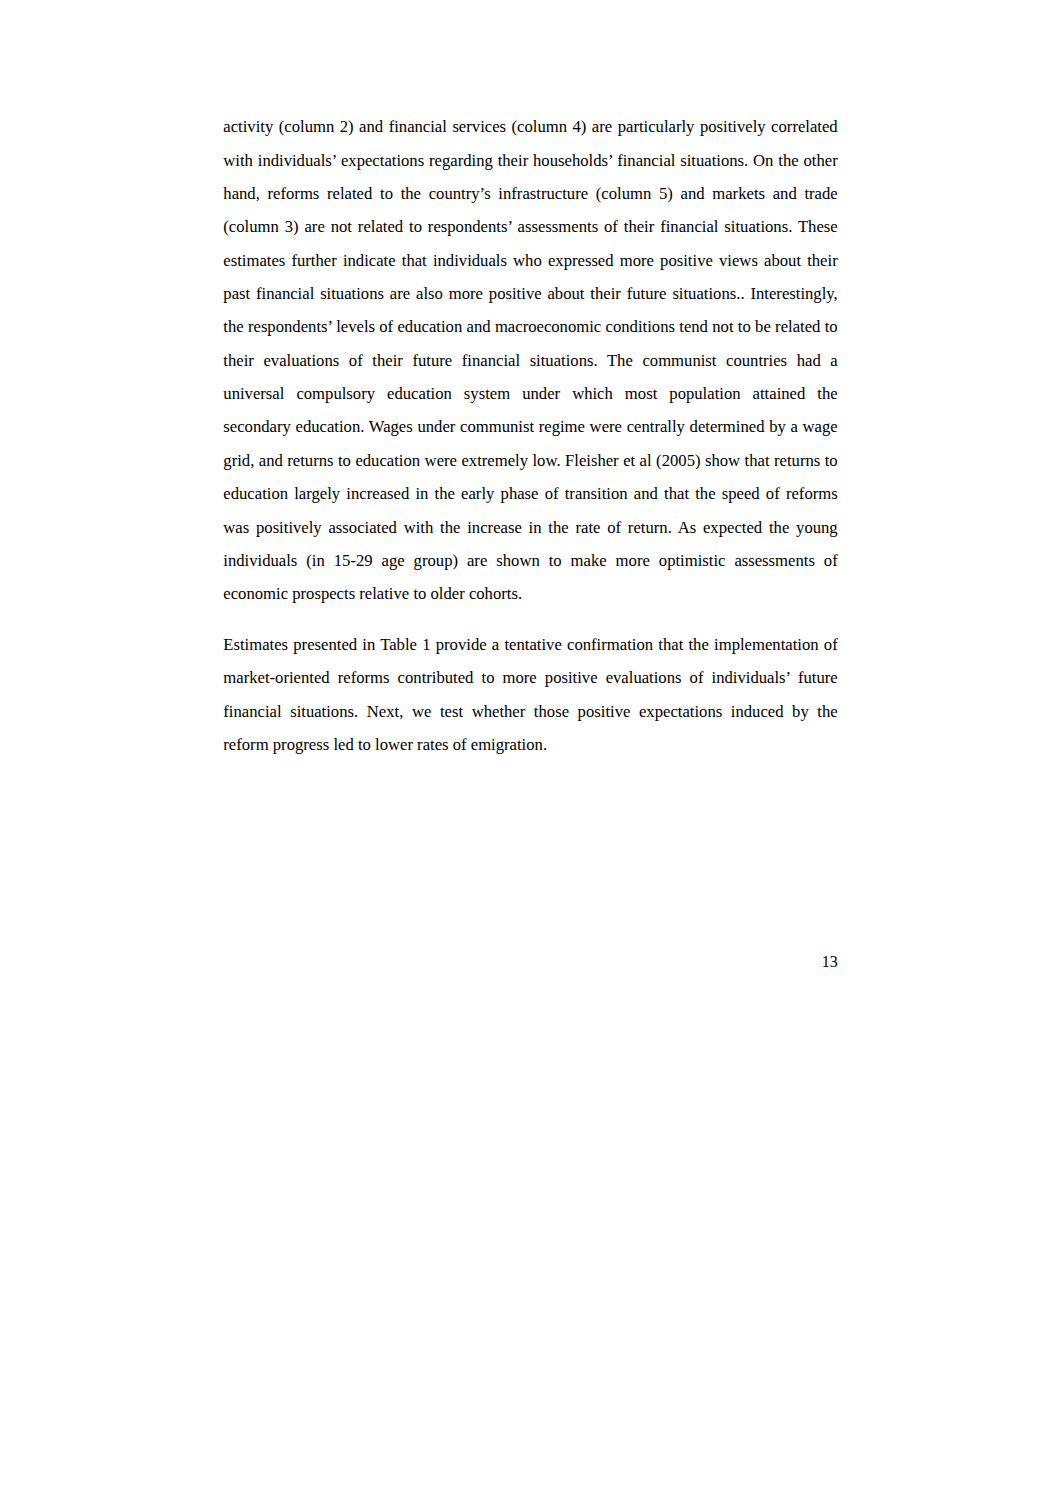activity (column 2) and financial services (column 4) are particularly positively correlated with individuals’ expectations regarding their households’ financial situations. On the other hand, reforms related to the country’s infrastructure (column 5) and markets and trade (column 3) are not related to respondents’ assessments of their financial situations. These estimates further indicate that individuals who expressed more positive views about their past financial situations are also more positive about their future situations.. Interestingly, the respondents’ levels of education and macroeconomic conditions tend not to be related to their evaluations of their future financial situations. The communist countries had a universal compulsory education system under which most population attained the secondary education. Wages under communist regime were centrally determined by a wage grid, and returns to education were extremely low. Fleisher et al (2005) show that returns to education largely increased in the early phase of transition and that the speed of reforms was positively associated with the increase in the rate of return. As expected the young individuals (in 15-29 age group) are shown to make more optimistic assessments of economic prospects relative to older cohorts.
Estimates presented in Table 1 provide a tentative confirmation that the implementation of market-oriented reforms contributed to more positive evaluations of individuals’ future financial situations. Next, we test whether those positive expectations induced by the reform progress led to lower rates of emigration.
13